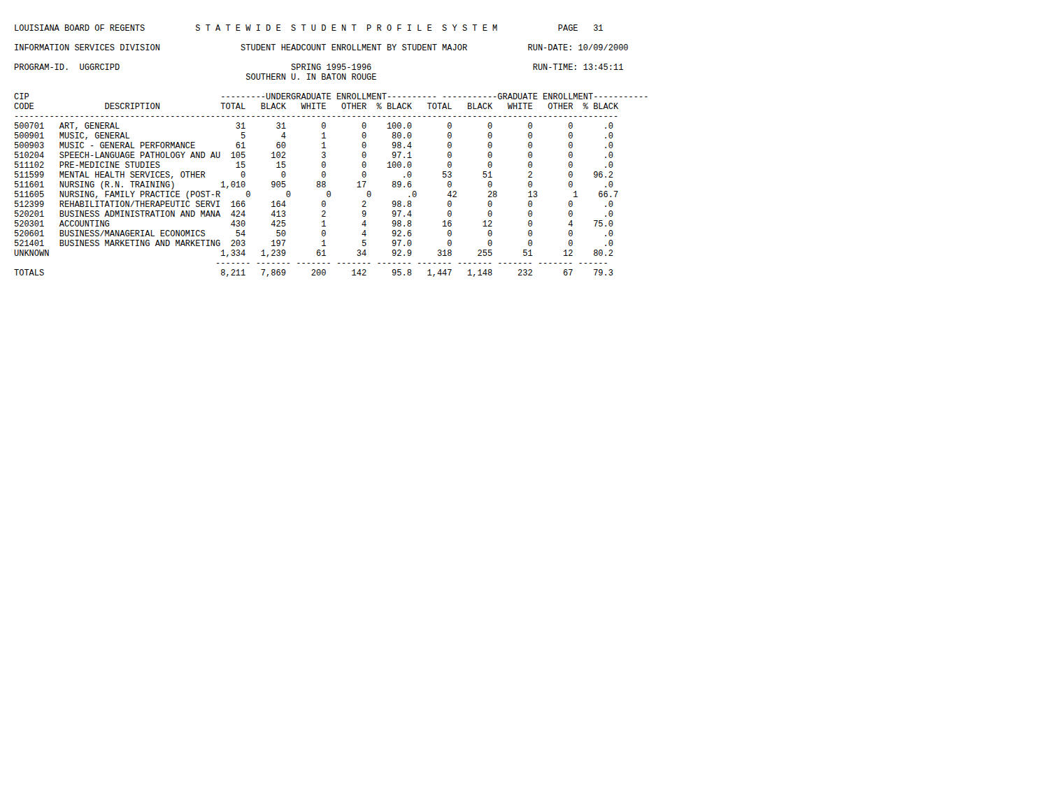LOUISIANA BOARD OF REGENTS S T A T E W I D E S T U D E N T P R O F I L E S Y S T E M PAGE 31 INFORMATION SERVICES DIVISION STUDENT HEADCOUNT ENROLLMENT BY STUDENT MAJOR RUN-DATE: 10/09/2000 PROGRAM-ID. UGGRCIPD SPRING 1995-1996 RUN-TIME: 13:45:11 SOUTHERN U. IN BATON ROUGE CIP ---------UNDERGRADUATE ENROLLMENT---------- -----------GRADUATE ENROLLMENT----------- CODE DESCRIPTION TOTAL BLACK WHITE OTHER % BLACK TOTAL BLACK WHITE OTHER % BLACK ------------------------------------------------------------------------------------------------------------------------ 500701 ART, GENERAL 31 31 0 0 100.0 0 0 0 0 .0 500901 MUSIC, GENERAL 5 4 1 0 80.0 0 0 0 0 .0 500903 MUSIC - GENERAL PERFORMANCE 61 60 1 0 98.4 0 0 0 0 .0 510204 SPEECH-LANGUAGE PATHOLOGY AND AU 105 102 3 0 97.1 0 0 0 0 .0 511102 PRE-MEDICINE STUDIES 15 15 0 0 100.0 0 0 0 0 .0 511599 MENTAL HEALTH SERVICES, OTHER 0 0 0 0 .0 53 51 2 0 96.2 511601 NURSING (R.N. TRAINING) 1,010 905 88 17 89.6 0 0 0 0 .0 511605 NURSING, FAMILY PRACTICE (POST-R 0 0 0 0 .0 42 28 13 1 66.7 512399 REHABILITATION/THERAPEUTIC SERVI 166 164 0 2 98.8 0 0 0 0 .0 520201 BUSINESS ADMINISTRATION AND MANA 424 413 2 9 97.4 0 0 0 0 .0 520301 ACCOUNTING 430 425 1 4 98.8 16 12 0 4 75.0 520601 BUSINESS/MANAGERIAL ECONOMICS 54 50 0 4 92.6 0 0 0 0 .0 521401 BUSINESS MARKETING AND MARKETING 203 197 1 5 97.0 0 0 0 0 .0 UNKNOWN 1,334 1,239 61 34 92.9 318 255 51 12 80.2 ------- ------- ------- ------- ------- ------- ------- ------- ------- ------ TOTALS 8,211 7,869 200 142 95.8 1,447 1,148 232 67 79.3